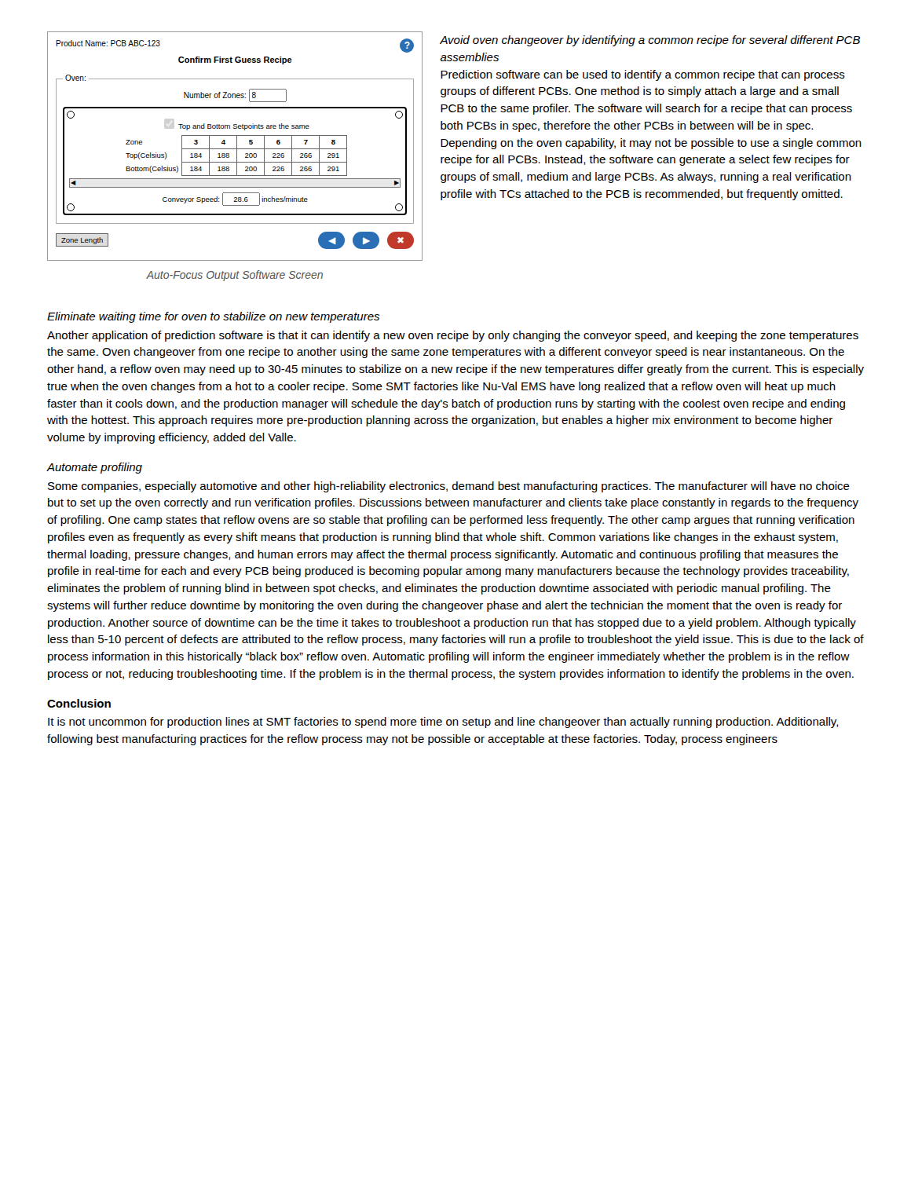Product Name: PCB ABC-123 ?
Confirm First Guess Recipe
Oven:
Number of Zones:
Top and Bottom Setpoints are the same
| Zone | 3 | 4 | 5 | 6 | 7 | 8 |
| Top(Celsius) | 184 | 188 | 200 | 226 | 266 | 291 |
| Bottom(Celsius) | 184 | 188 | 200 | 226 | 266 | 291 |
Conveyor Speed: inches/minute
Zone Length
◀ ▶ ✖
Auto-Focus Output Software Screen
Avoid oven changeover by identifying a common recipe for several different PCB assemblies
Prediction software can be used to identify a common recipe that can process groups of different PCBs. One method is to simply attach a large and a small PCB to the same profiler. The software will search for a recipe that can process both PCBs in spec, therefore the other PCBs in between will be in spec. Depending on the oven capability, it may not be possible to use a single common recipe for all PCBs. Instead, the software can generate a select few recipes for groups of small, medium and large PCBs. As always, running a real verification profile with TCs attached to the PCB is recommended, but frequently omitted.
Eliminate waiting time for oven to stabilize on new temperatures
Another application of prediction software is that it can identify a new oven recipe by only changing the conveyor speed, and keeping the zone temperatures the same. Oven changeover from one recipe to another using the same zone temperatures with a different conveyor speed is near instantaneous. On the other hand, a reflow oven may need up to 30-45 minutes to stabilize on a new recipe if the new temperatures differ greatly from the current. This is especially true when the oven changes from a hot to a cooler recipe. Some SMT factories like Nu-Val EMS have long realized that a reflow oven will heat up much faster than it cools down, and the production manager will schedule the day's batch of production runs by starting with the coolest oven recipe and ending with the hottest. This approach requires more pre-production planning across the organization, but enables a higher mix environment to become higher volume by improving efficiency, added del Valle.
Automate profiling
Some companies, especially automotive and other high-reliability electronics, demand best manufacturing practices. The manufacturer will have no choice but to set up the oven correctly and run verification profiles. Discussions between manufacturer and clients take place constantly in regards to the frequency of profiling. One camp states that reflow ovens are so stable that profiling can be performed less frequently. The other camp argues that running verification profiles even as frequently as every shift means that production is running blind that whole shift. Common variations like changes in the exhaust system, thermal loading, pressure changes, and human errors may affect the thermal process significantly. Automatic and continuous profiling that measures the profile in real-time for each and every PCB being produced is becoming popular among many manufacturers because the technology provides traceability, eliminates the problem of running blind in between spot checks, and eliminates the production downtime associated with periodic manual profiling. The systems will further reduce downtime by monitoring the oven during the changeover phase and alert the technician the moment that the oven is ready for production. Another source of downtime can be the time it takes to troubleshoot a production run that has stopped due to a yield problem. Although typically less than 5-10 percent of defects are attributed to the reflow process, many factories will run a profile to troubleshoot the yield issue. This is due to the lack of process information in this historically “black box” reflow oven. Automatic profiling will inform the engineer immediately whether the problem is in the reflow process or not, reducing troubleshooting time. If the problem is in the thermal process, the system provides information to identify the problems in the oven.
Conclusion
It is not uncommon for production lines at SMT factories to spend more time on setup and line changeover than actually running production. Additionally, following best manufacturing practices for the reflow process may not be possible or acceptable at these factories. Today, process engineers